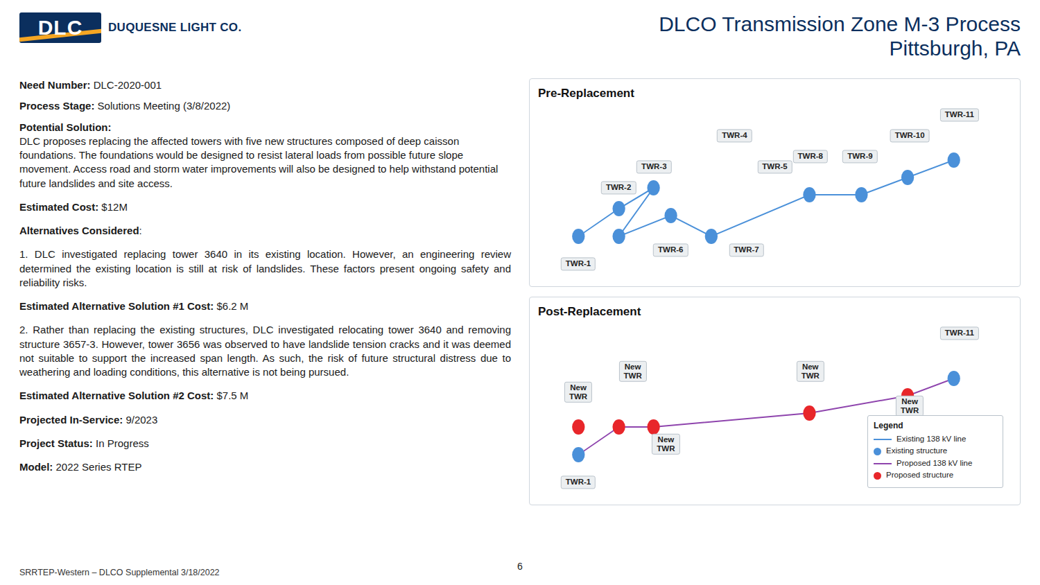DLC
DUQUESNE LIGHT CO.
DLCO Transmission Zone M-3 Process Pittsburgh, PA
Need Number: DLC-2020-001
Process Stage: Solutions Meeting (3/8/2022)
Potential Solution:
DLC proposes replacing the affected towers with five new structures composed of deep caisson foundations. The foundations would be designed to resist lateral loads from possible future slope movement. Access road and storm water improvements will also be designed to help withstand potential future landslides and site access.
Estimated Cost: $12M
Alternatives Considered:
1. DLC investigated replacing tower 3640 in its existing location. However, an engineering review determined the existing location is still at risk of landslides. These factors present ongoing safety and reliability risks.
Estimated Alternative Solution #1 Cost: $6.2 M
2. Rather than replacing the existing structures, DLC investigated relocating tower 3640 and removing structure 3657-3. However, tower 3656 was observed to have landslide tension cracks and it was deemed not suitable to support the increased span length. As such, the risk of future structural distress due to weathering and loading conditions, this alternative is not being pursued.
Estimated Alternative Solution #2 Cost: $7.5 M
Projected In-Service: 9/2023
Project Status: In Progress
Model: 2022 Series RTEP
Pre-Replacement
TWR-1
TWR-2
TWR-3
TWR-4
TWR-5
TWR-6
TWR-7
TWR-8
TWR-9
TWR-10
TWR-11
Post-Replacement
New
TWR
New
TWR
New
TWR
New
TWR
New
TWR
TWR-1
TWR-11
Legend
Existing 138 kV line
Existing structure
Proposed 138 kV line
Proposed structure
6
SRRTEP-Western – DLCO Supplemental 3/18/2022